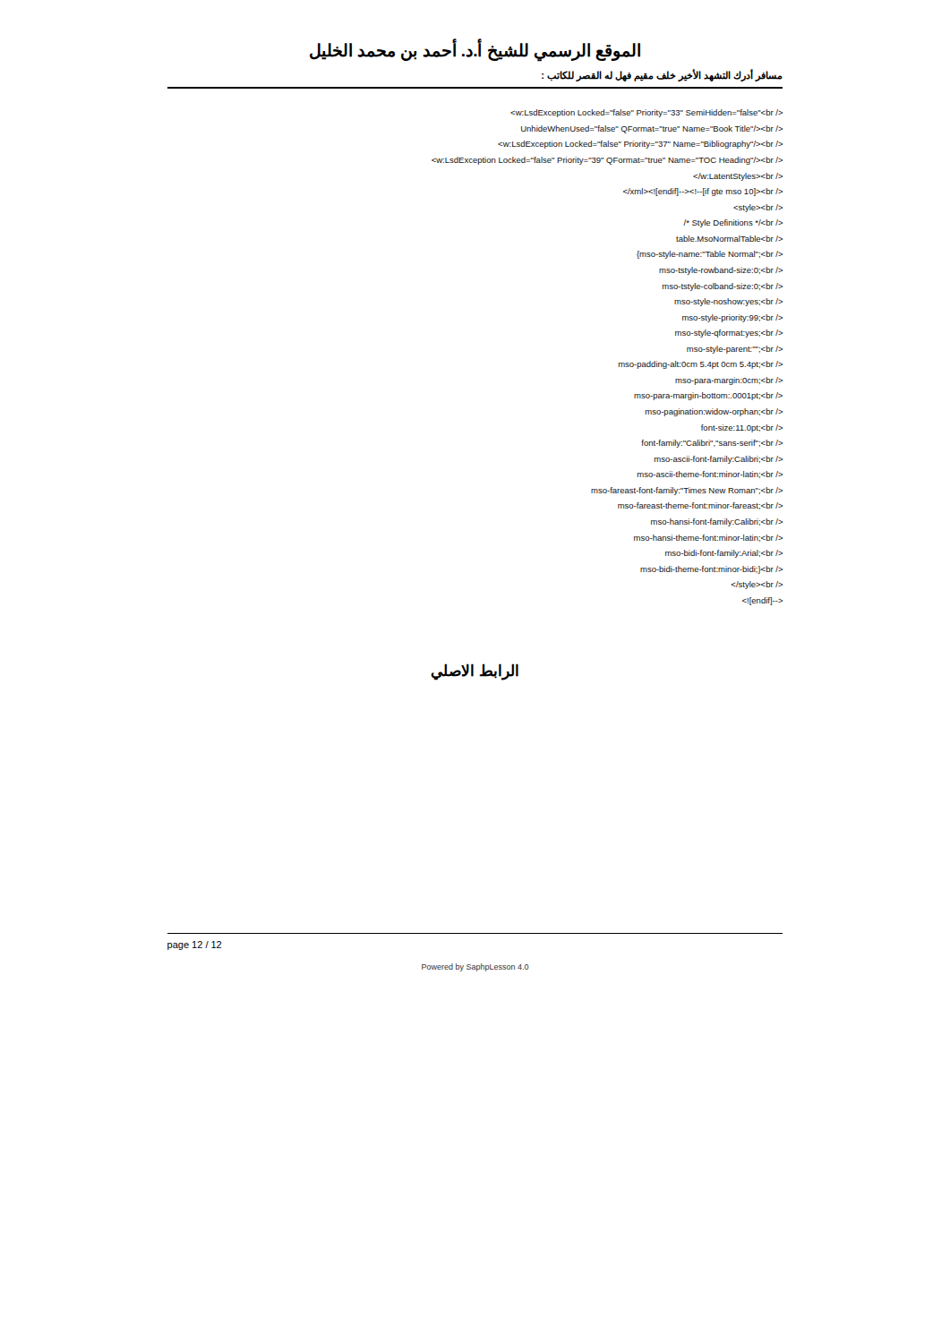الموقع الرسمي للشيخ أ.د. أحمد بن محمد الخليل
مسافر أدرك التشهد الأخير خلف مقيم فهل له القصر للكاتب :
<w:LsdException Locked="false" Priority="33" SemiHidden="false"<br />
UnhideWhenUsed="false" QFormat="true" Name="Book Title"/><br />
<w:LsdException Locked="false" Priority="37" Name="Bibliography"/><br />
<w:LsdException Locked="false" Priority="39" QFormat="true" Name="TOC Heading"/><br />
</w:LatentStyles><br />
</xml><![endif]--><!--[if gte mso 10]><br />
<style><br />
/* Style Definitions */<br />
table.MsoNormalTable<br />
{mso-style-name:"Table Normal";<br />
mso-tstyle-rowband-size:0;<br />
mso-tstyle-colband-size:0;<br />
mso-style-noshow:yes;<br />
mso-style-priority:99;<br />
mso-style-qformat:yes;<br />
mso-style-parent:"";<br />
mso-padding-alt:0cm 5.4pt 0cm 5.4pt;<br />
mso-para-margin:0cm;<br />
mso-para-margin-bottom:.0001pt;<br />
mso-pagination:widow-orphan;<br />
font-size:11.0pt;<br />
font-family:"Calibri","sans-serif";<br />
mso-ascii-font-family:Calibri;<br />
mso-ascii-theme-font:minor-latin;<br />
mso-fareast-font-family:"Times New Roman";<br />
mso-fareast-theme-font:minor-fareast;<br />
mso-hansi-font-family:Calibri;<br />
mso-hansi-theme-font:minor-latin;<br />
mso-bidi-font-family:Arial;<br />
mso-bidi-theme-font:minor-bidi;}<br />
</style><br />
<![endif]-->
الرابط الاصلي
page 12 / 12
Powered by SaphpLesson 4.0